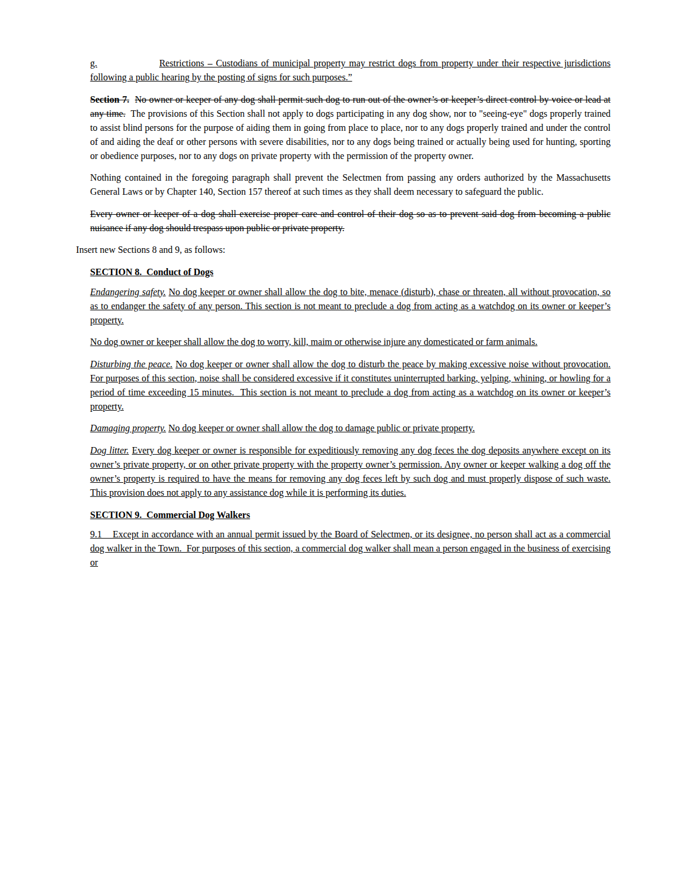g. Restrictions – Custodians of municipal property may restrict dogs from property under their respective jurisdictions following a public hearing by the posting of signs for such purposes.”
Section 7. No owner or keeper of any dog shall permit such dog to run out of the owner’s or keeper’s direct control by voice or lead at any time. The provisions of this Section shall not apply to dogs participating in any dog show, nor to "seeing-eye" dogs properly trained to assist blind persons for the purpose of aiding them in going from place to place, nor to any dogs properly trained and under the control of and aiding the deaf or other persons with severe disabilities, nor to any dogs being trained or actually being used for hunting, sporting or obedience purposes, nor to any dogs on private property with the permission of the property owner.
Nothing contained in the foregoing paragraph shall prevent the Selectmen from passing any orders authorized by the Massachusetts General Laws or by Chapter 140, Section 157 thereof at such times as they shall deem necessary to safeguard the public.
Every owner or keeper of a dog shall exercise proper care and control of their dog so as to prevent said dog from becoming a public nuisance if any dog should trespass upon public or private property.
Insert new Sections 8 and 9, as follows:
SECTION 8. Conduct of Dogs
Endangering safety. No dog keeper or owner shall allow the dog to bite, menace (disturb), chase or threaten, all without provocation, so as to endanger the safety of any person. This section is not meant to preclude a dog from acting as a watchdog on its owner or keeper’s property.
No dog owner or keeper shall allow the dog to worry, kill, maim or otherwise injure any domesticated or farm animals.
Disturbing the peace. No dog keeper or owner shall allow the dog to disturb the peace by making excessive noise without provocation. For purposes of this section, noise shall be considered excessive if it constitutes uninterrupted barking, yelping, whining, or howling for a period of time exceeding 15 minutes. This section is not meant to preclude a dog from acting as a watchdog on its owner or keeper’s property.
Damaging property. No dog keeper or owner shall allow the dog to damage public or private property.
Dog litter. Every dog keeper or owner is responsible for expeditiously removing any dog feces the dog deposits anywhere except on its owner’s private property, or on other private property with the property owner’s permission. Any owner or keeper walking a dog off the owner’s property is required to have the means for removing any dog feces left by such dog and must properly dispose of such waste. This provision does not apply to any assistance dog while it is performing its duties.
SECTION 9. Commercial Dog Walkers
9.1 Except in accordance with an annual permit issued by the Board of Selectmen, or its designee, no person shall act as a commercial dog walker in the Town. For purposes of this section, a commercial dog walker shall mean a person engaged in the business of exercising or